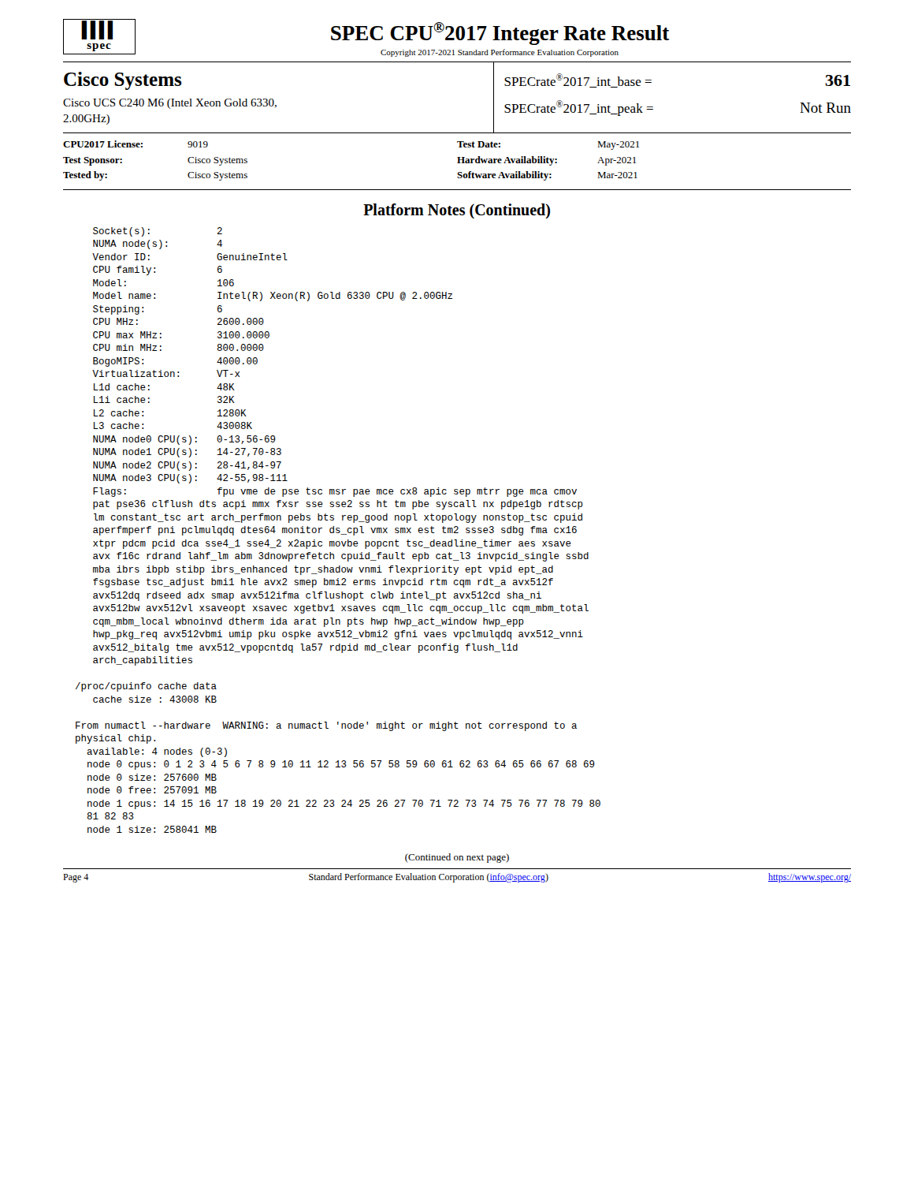▌▌▌▌ spec
SPEC CPU®2017 Integer Rate Result
Copyright 2017-2021 Standard Performance Evaluation Corporation
Cisco Systems
Cisco UCS C240 M6 (Intel Xeon Gold 6330,
2.00GHz)
SPECrate®2017_int_base = 361
SPECrate®2017_int_peak = Not Run
CPU2017 License: 9019
Test Sponsor: Cisco Systems
Tested by: Cisco Systems
Test Date: May-2021
Hardware Availability: Apr-2021
Software Availability: Mar-2021
Platform Notes (Continued)
     Socket(s):           2
     NUMA node(s):        4
     Vendor ID:           GenuineIntel
     CPU family:          6
     Model:               106
     Model name:          Intel(R) Xeon(R) Gold 6330 CPU @ 2.00GHz
     Stepping:            6
     CPU MHz:             2600.000
     CPU max MHz:         3100.0000
     CPU min MHz:         800.0000
     BogoMIPS:            4000.00
     Virtualization:      VT-x
     L1d cache:           48K
     L1i cache:           32K
     L2 cache:            1280K
     L3 cache:            43008K
     NUMA node0 CPU(s):   0-13,56-69
     NUMA node1 CPU(s):   14-27,70-83
     NUMA node2 CPU(s):   28-41,84-97
     NUMA node3 CPU(s):   42-55,98-111
     Flags:               fpu vme de pse tsc msr pae mce cx8 apic sep mtrr pge mca cmov
     pat pse36 clflush dts acpi mmx fxsr sse sse2 ss ht tm pbe syscall nx pdpe1gb rdtscp
     lm constant_tsc art arch_perfmon pebs bts rep_good nopl xtopology nonstop_tsc cpuid
     aperfmperf pni pclmulqdq dtes64 monitor ds_cpl vmx smx est tm2 ssse3 sdbg fma cx16
     xtpr pdcm pcid dca sse4_1 sse4_2 x2apic movbe popcnt tsc_deadline_timer aes xsave
     avx f16c rdrand lahf_lm abm 3dnowprefetch cpuid_fault epb cat_l3 invpcid_single ssbd
     mba ibrs ibpb stibp ibrs_enhanced tpr_shadow vnmi flexpriority ept vpid ept_ad
     fsgsbase tsc_adjust bmi1 hle avx2 smep bmi2 erms invpcid rtm cqm rdt_a avx512f
     avx512dq rdseed adx smap avx512ifma clflushopt clwb intel_pt avx512cd sha_ni
     avx512bw avx512vl xsaveopt xsavec xgetbv1 xsaves cqm_llc cqm_occup_llc cqm_mbm_total
     cqm_mbm_local wbnoinvd dtherm ida arat pln pts hwp hwp_act_window hwp_epp
     hwp_pkg_req avx512vbmi umip pku ospke avx512_vbmi2 gfni vaes vpclmulqdq avx512_vnni
     avx512_bitalg tme avx512_vpopcntdq la57 rdpid md_clear pconfig flush_l1d
     arch_capabilities

  /proc/cpuinfo cache data
     cache size : 43008 KB

  From numactl --hardware  WARNING: a numactl 'node' might or might not correspond to a
  physical chip.
    available: 4 nodes (0-3)
    node 0 cpus: 0 1 2 3 4 5 6 7 8 9 10 11 12 13 56 57 58 59 60 61 62 63 64 65 66 67 68 69
    node 0 size: 257600 MB
    node 0 free: 257091 MB
    node 1 cpus: 14 15 16 17 18 19 20 21 22 23 24 25 26 27 70 71 72 73 74 75 76 77 78 79 80
    81 82 83
    node 1 size: 258041 MB
(Continued on next page)
Page 4
Standard Performance Evaluation Corporation (info@spec.org)
https://www.spec.org/